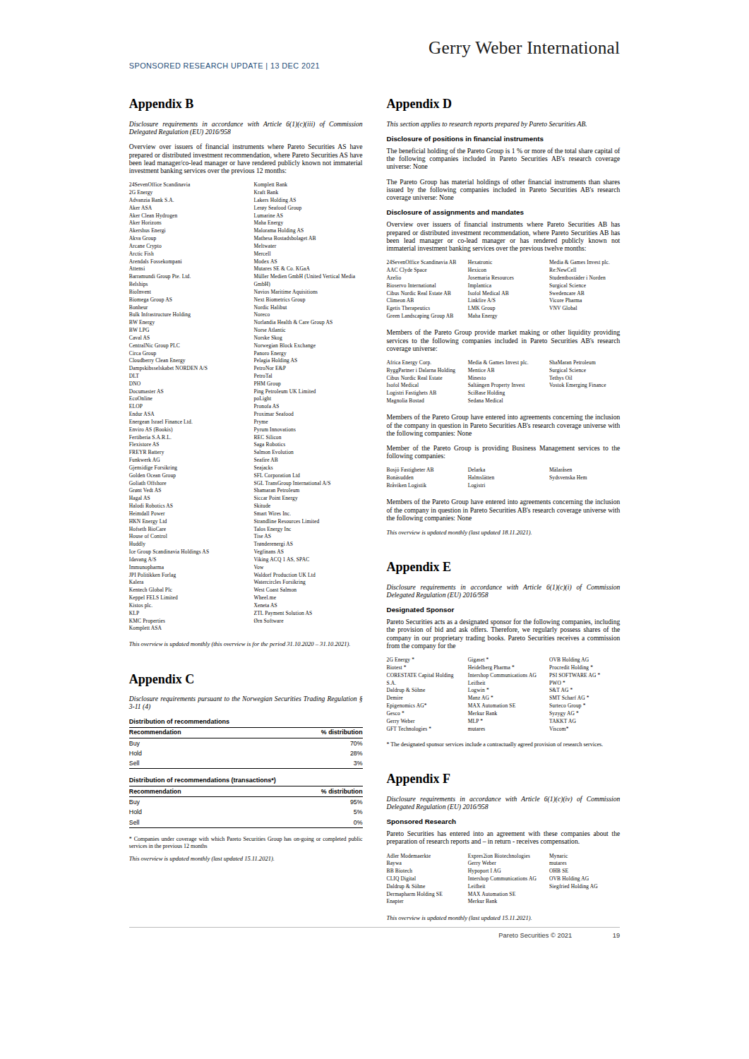Gerry Weber International
SPONSORED RESEARCH UPDATE | 13 DEC 2021
Appendix B
Disclosure requirements in accordance with Article 6(1)(c)(iii) of Commission Delegated Regulation (EU) 2016/958
Overview over issuers of financial instruments where Pareto Securities AS have prepared or distributed investment recommendation, where Pareto Securities AS have been lead manager/co-lead manager or have rendered publicly known not immaterial investment banking services over the previous 12 months:
24SevenOffice Scandinavia
2G Energy
Advanzia Bank S.A.
Aker ASA
Aker Clean Hydrogen
Aker Horizons
Akershus Energi
Akva Group
Arcane Crypto
Arctic Fish
Arendals Fossekompani
Attensi
Barramundi Group Pte. Ltd.
Belships
BioInvent
Biomega Group AS
Bonheur
Bulk Infrastructure Holding
BW Energy
BW LPG
Caval AS
CentralNic Group PLC
Circa Group
Cloudberry Clean Energy
Dampskibsselskabet NORDEN A/S
DLT
DNO
Documaster AS
EcoOnline
ELOP
Endur ASA
Energean Israel Finance Ltd.
Enviro AS (Bookis)
Fertiberia S.A.R.L.
Flexistore AS
FREYR Battery
Funkwerk AG
Gjensidige Forsikring
Golden Ocean Group
Goliath Offshore
Grønt Vedt AS
Hagal AS
Halodi Robotics AS
Heimdall Power
HKN Energy Ltd
Hofseth BioCare
House of Control
Huddly
Ice Group Scandinavia Holdings AS
Idavang A/S
Immunopharma
JPI Politikken Forlag
Kalera
Kentech Global Plc
Keppel FELS Limited
Kistos plc.
KLP
KMC Properties
Komplett ASA
Komplett Bank
Kraft Bank
Lakers Holding AS
Lerøy Seafood Group
Lumarine AS
Maha Energy
Malorama Holding AS
Mathesa Bostadsbolaget AB
Meltwater
Mercell
Modex AS
Mutares SE & Co. KGaA
Müller Medien GmbH (United Vertical Media GmbH)
Navios Maritime Aquisitions
Next Biometrics Group
Nordic Halibut
Noreco
Norlandia Health & Care Group AS
Norse Atlantic
Norske Skog
Norwegian Block Exchange
Panoro Energy
Pelagia Holding AS
PetroNor E&P
PetroTal
PHM Group
Ping Petroleum UK Limited
poLight
Pronofa AS
Proximar Seafood
Pryme
Pyrum Innovations
REC Silicon
Saga Robotics
Salmon Evolution
Seafire AB
Seajacks
SFL Corporation Ltd
SGL TransGroup International A/S
Shamaran Petroleum
Siccar Point Energy
Skitude
Smart Wires Inc.
Strandline Resources Limited
Talos Energy Inc
Tise AS
Trønderenergi AS
Vegfinans AS
Viking ACQ 1 AS, SPAC
Vow
Waldorf Production UK Ltd
Watercircles Forsikring
West Coast Salmon
Wheel.me
Xeneta AS
ZTL Payment Solution AS
Ørn Software
This overview is updated monthly (this overview is for the period 31.10.2020 – 31.10.2021).
Appendix C
Disclosure requirements pursuant to the Norwegian Securities Trading Regulation § 3-11 (4)
Distribution of recommendations
| Recommendation | % distribution |
| --- | --- |
| Buy | 70% |
| Hold | 28% |
| Sell | 3% |
Distribution of recommendations (transactions*)
| Recommendation | % distribution |
| --- | --- |
| Buy | 95% |
| Hold | 5% |
| Sell | 0% |
* Companies under coverage with which Pareto Securities Group has on-going or completed public services in the previous 12 months
This overview is updated monthly (last updated 15.11.2021).
Appendix D
This section applies to research reports prepared by Pareto Securities AB.
Disclosure of positions in financial instruments
The beneficial holding of the Pareto Group is 1 % or more of the total share capital of the following companies included in Pareto Securities AB's research coverage universe: None
The Pareto Group has material holdings of other financial instruments than shares issued by the following companies included in Pareto Securities AB's research coverage universe: None
Disclosure of assignments and mandates
Overview over issuers of financial instruments where Pareto Securities AB has prepared or distributed investment recommendation, where Pareto Securities AB has been lead manager or co-lead manager or has rendered publicly known not immaterial investment banking services over the previous twelve months:
24SevenOffice Scandinavia AB
AAC Clyde Space
Azelio
Bioservo International
Cibus Nordic Real Estate AB
Climeon AB
Egetis Therapeutics
Green Landscaping Group AB
Hexatronic
Hexicon
Josemaria Resources
Implantica
Isofol Medical AB
Linkfire A/S
LMK Group
Maha Energy
Media & Games Invest plc.
Re:NewCell
Studentbostäder i Norden
Surgical Science
Swedencare AB
Vicore Pharma
VNV Global
Members of the Pareto Group provide market making or other liquidity providing services to the following companies included in Pareto Securities AB's research coverage universe:
Africa Energy Corp.
ByggPartner i Dalarna Holding
Cibus Nordic Real Estate
Isofol Medical
Logistri Fastighets AB
Magnolia Bostad
Media & Games Invest plc.
Mentice AB
Minesto
Saltängen Property Invest
SciBase Holding
Sedana Medical
ShaMaran Petroleum
Surgical Science
Tethys Oil
Vostok Emerging Finance
Members of the Pareto Group have entered into agreements concerning the inclusion of the company in question in Pareto Securities AB's research coverage universe with the following companies: None
Member of the Pareto Group is providing Business Management services to the following companies:
Bosjö Fastigheter AB
Bonäsudden
Bråviken Logistik
Delarka
Halmslätten
Logistri
Mälaråsen
Sydsvenska Hem
Members of the Pareto Group have entered into agreements concerning the inclusion of the company in question in Pareto Securities AB's research coverage universe with the following companies: None
This overview is updated monthly (last updated 18.11.2021).
Appendix E
Disclosure requirements in accordance with Article 6(1)(c)(i) of Commission Delegated Regulation (EU) 2016/958
Designated Sponsor
Pareto Securities acts as a designated sponsor for the following companies, including the provision of bid and ask offers. Therefore, we regularly possess shares of the company in our proprietary trading books. Pareto Securities receives a commission from the company for the
2G Energy *
Biotest *
CORESTATE Capital Holding S.A.
Daldrup & Söhne
Demire
Epigenomics AG*
Gesco *
Gerry Weber
GFT Technologies *
Gigaset *
Heidelberg Pharma *
Intershop Communications AG
Leifheit
Logwin *
Manz AG *
MAX Automation SE
Merkur Bank
MLP *
mutares
OVB Holding AG
Procredit Holding *
PSI SOFTWARE AG *
PWO *
S&T AG *
SMT Scharf AG *
Surteco Group *
Syzygy AG *
TAKKT AG
Viscom*
* The designated sponsor services include a contractually agreed provision of research services.
Appendix F
Disclosure requirements in accordance with Article 6(1)(c)(iv) of Commission Delegated Regulation (EU) 2016/958
Sponsored Research
Pareto Securities has entered into an agreement with these companies about the preparation of research reports and – in return - receives compensation.
Adler Modemaerkte
Baywa
BB Biotech
CLIQ Digital
Daldrup & Söhne
Dermapharm Holding SE
Enapter
Expres2ion Biotechnologies
Gerry Weber
Hypoport I AG
Intershop Communications AG
Leifheit
MAX Automation SE
Merkur Bank
Mynaric
mutares
OHB SE
OVB Holding AG
Siegfried Holding AG
This overview is updated monthly (last updated 15.11.2021).
Pareto Securities © 2021
19